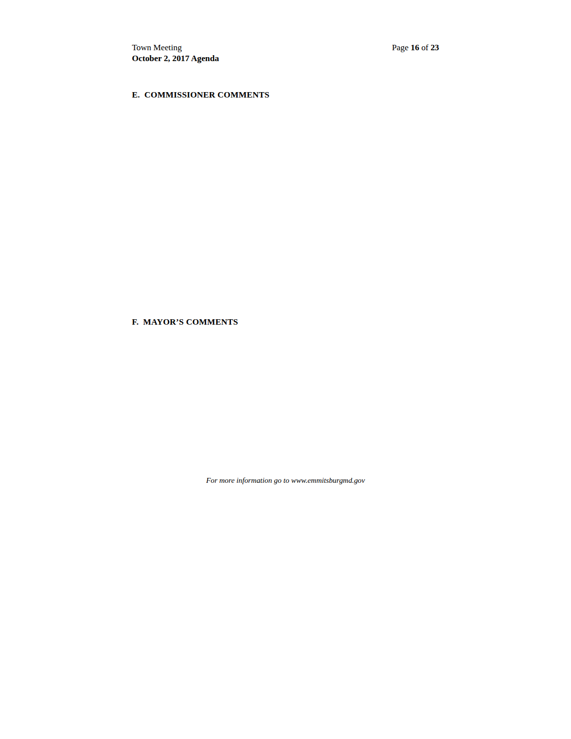Town Meeting
October 2, 2017 Agenda
Page 16 of 23
E. COMMISSIONER COMMENTS
F. MAYOR’S COMMENTS
For more information go to www.emmitsburgmd.gov